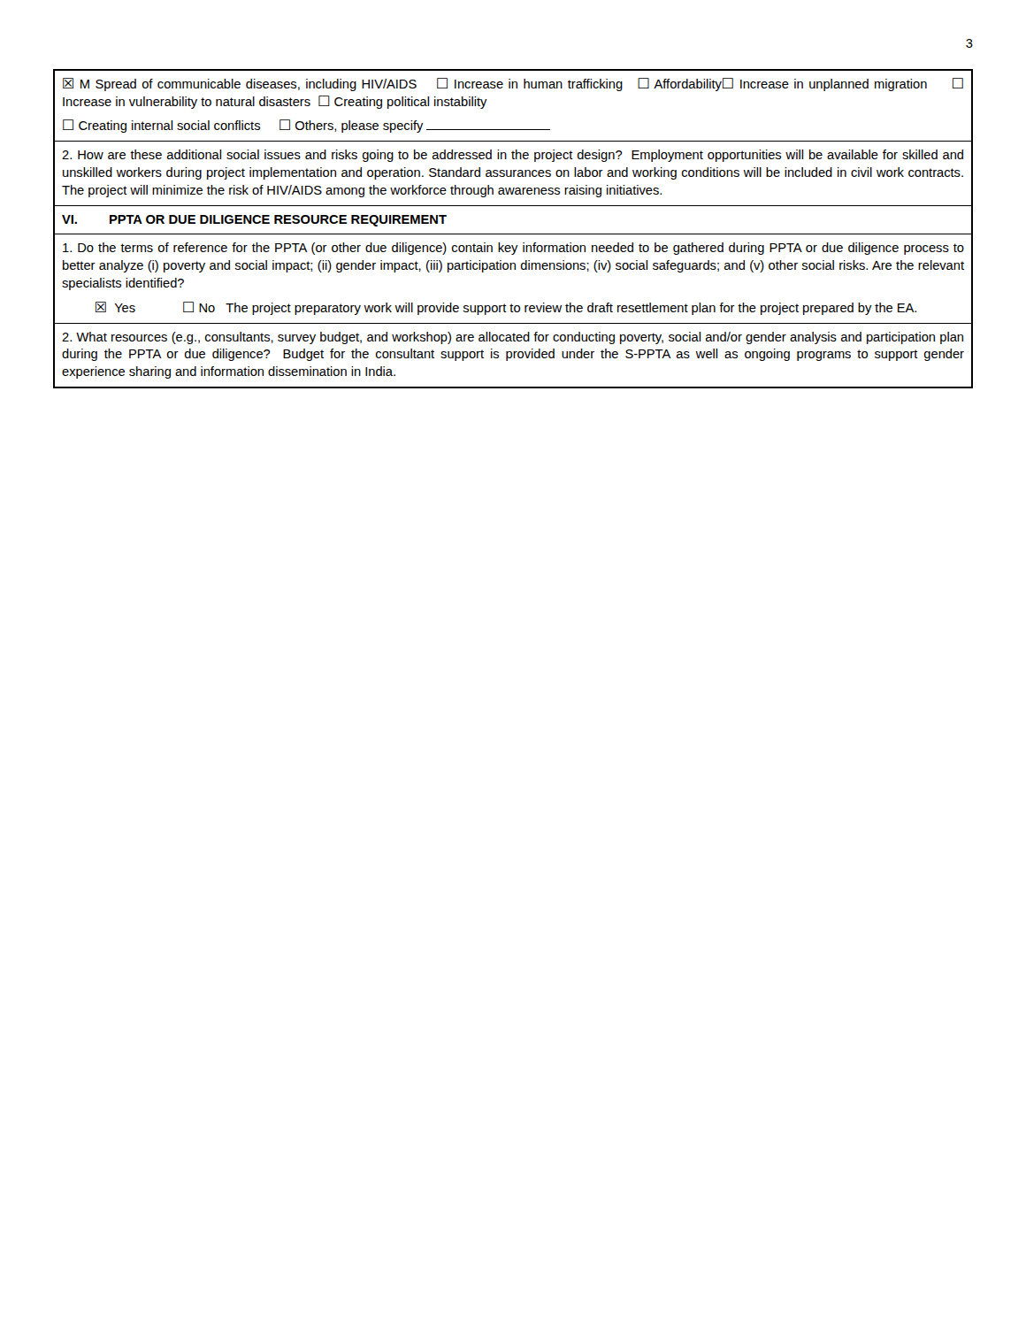3
| ☒ M Spread of communicable diseases, including HIV/AIDS ☐ Increase in human trafficking ☐ Affordability ☐ Increase in unplanned migration ☐ Increase in vulnerability to natural disasters ☐ Creating political instability ☐ Creating internal social conflicts ☐ Others, please specify |
| 2. How are these additional social issues and risks going to be addressed in the project design? Employment opportunities will be available for skilled and unskilled workers during project implementation and operation. Standard assurances on labor and working conditions will be included in civil work contracts. The project will minimize the risk of HIV/AIDS among the workforce through awareness raising initiatives. |
| VI. PPTA OR DUE DILIGENCE RESOURCE REQUIREMENT |
| 1. Do the terms of reference for the PPTA (or other due diligence) contain key information needed to be gathered during PPTA or due diligence process to better analyze (i) poverty and social impact; (ii) gender impact, (iii) participation dimensions; (iv) social safeguards; and (v) other social risks. Are the relevant specialists identified? ☒ Yes ☐ No The project preparatory work will provide support to review the draft resettlement plan for the project prepared by the EA. |
| 2. What resources (e.g., consultants, survey budget, and workshop) are allocated for conducting poverty, social and/or gender analysis and participation plan during the PPTA or due diligence? Budget for the consultant support is provided under the S-PPTA as well as ongoing programs to support gender experience sharing and information dissemination in India. |